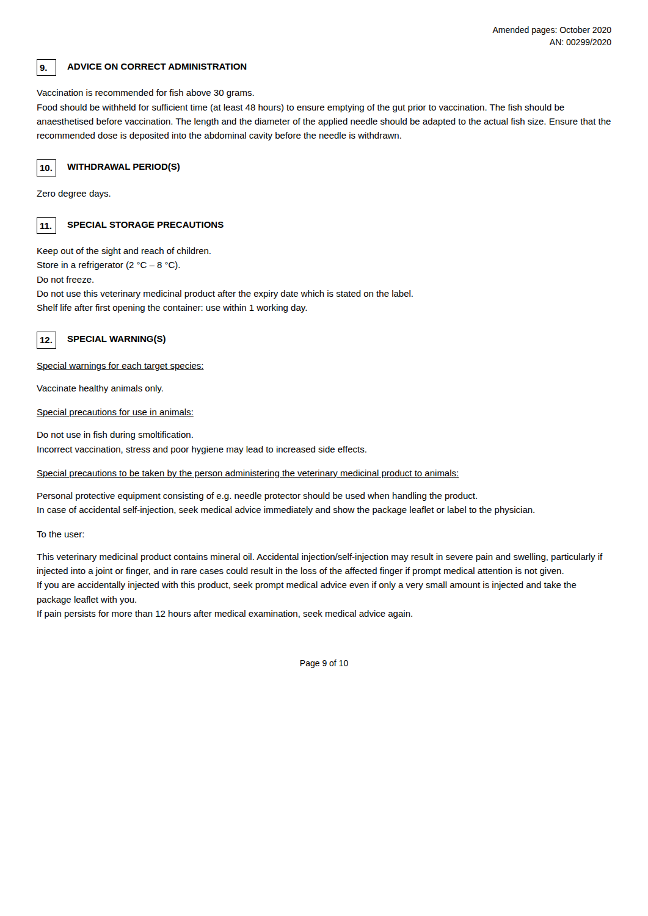Amended pages: October 2020
AN: 00299/2020
9. ADVICE ON CORRECT ADMINISTRATION
Vaccination is recommended for fish above 30 grams.
Food should be withheld for sufficient time (at least 48 hours) to ensure emptying of the gut prior to vaccination. The fish should be anaesthetised before vaccination. The length and the diameter of the applied needle should be adapted to the actual fish size. Ensure that the recommended dose is deposited into the abdominal cavity before the needle is withdrawn.
10. WITHDRAWAL PERIOD(S)
Zero degree days.
11. SPECIAL STORAGE PRECAUTIONS
Keep out of the sight and reach of children.
Store in a refrigerator (2 °C – 8 °C).
Do not freeze.
Do not use this veterinary medicinal product after the expiry date which is stated on the label.
Shelf life after first opening the container: use within 1 working day.
12. SPECIAL WARNING(S)
Special warnings for each target species:
Vaccinate healthy animals only.
Special precautions for use in animals:
Do not use in fish during smoltification.
Incorrect vaccination, stress and poor hygiene may lead to increased side effects.
Special precautions to be taken by the person administering the veterinary medicinal product to animals:
Personal protective equipment consisting of e.g. needle protector should be used when handling the product.
In case of accidental self-injection, seek medical advice immediately and show the package leaflet or label to the physician.
To the user:
This veterinary medicinal product contains mineral oil. Accidental injection/self-injection may result in severe pain and swelling, particularly if injected into a joint or finger, and in rare cases could result in the loss of the affected finger if prompt medical attention is not given.
If you are accidentally injected with this product, seek prompt medical advice even if only a very small amount is injected and take the package leaflet with you.
If pain persists for more than 12 hours after medical examination, seek medical advice again.
Page 9 of 10